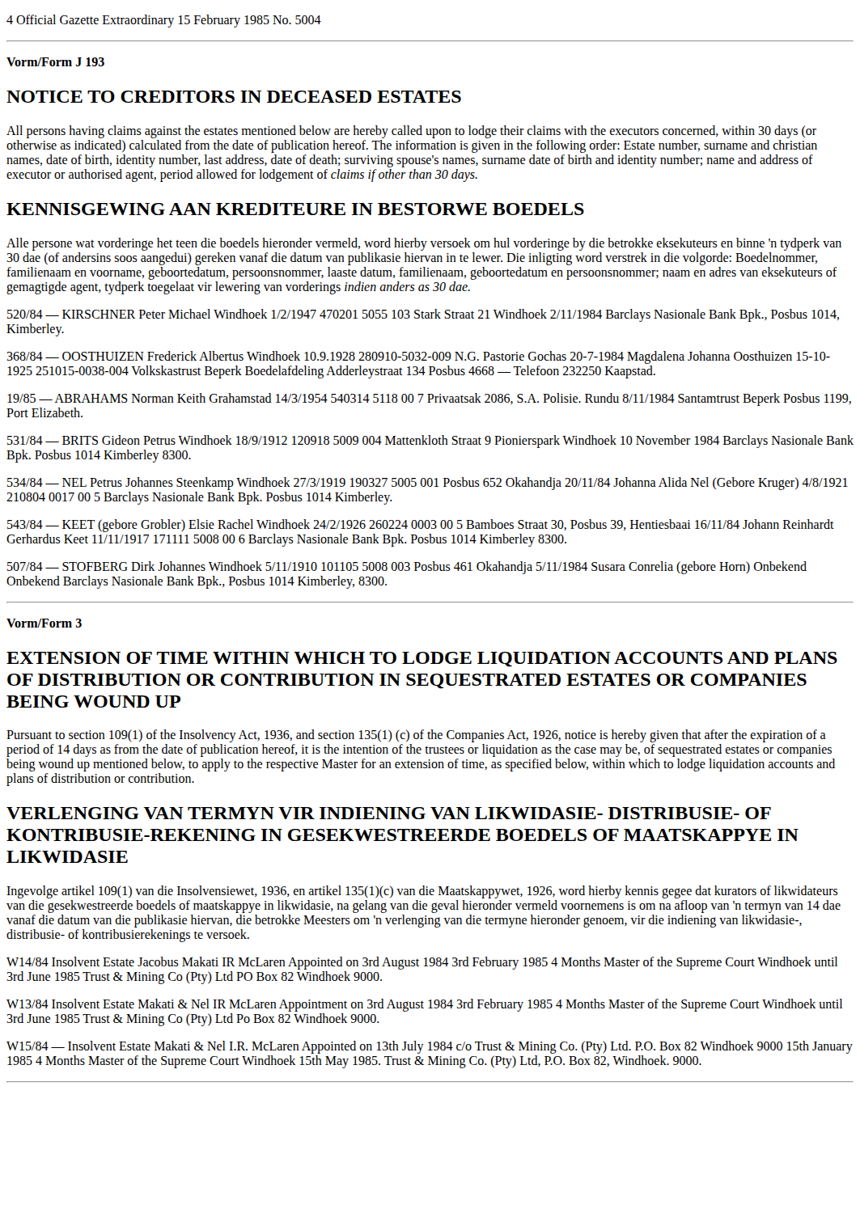4 Official Gazette Extraordinary 15 February 1985 No. 5004
Vorm/Form J 193
NOTICE TO CREDITORS IN DECEASED ESTATES
All persons having claims against the estates mentioned below are hereby called upon to lodge their claims with the executors concerned, within 30 days (or otherwise as indicated) calculated from the date of publication hereof. The information is given in the following order: Estate number, surname and christian names, date of birth, identity number, last address, date of death; surviving spouse's names, surname date of birth and identity number; name and address of executor or authorised agent, period allowed for lodgement of claims if other than 30 days.
KENNISGEWING AAN KREDITEURE IN BESTORWE BOEDELS
Alle persone wat vorderinge het teen die boedels hieronder vermeld, word hierby versoek om hul vorderinge by die betrokke eksekuteurs en binne 'n tydperk van 30 dae (of andersins soos aangedui) gereken vanaf die datum van publikasie hiervan in te lewer. Die inligting word verstrek in die volgorde: Boedelnommer, familienaam en voorname, geboortedatum, persoonsnommer, laaste datum, familienaam, geboortedatum en persoonsnommer; naam en adres van eksekuteurs of gemagtigde agent, tydperk toegelaat vir lewering van vorderings indien anders as 30 dae.
520/84 — KIRSCHNER Peter Michael Windhoek 1/2/1947 470201 5055 103 Stark Straat 21 Windhoek 2/11/1984 Barclays Nasionale Bank Bpk., Posbus 1014, Kimberley.
368/84 — OOSTHUIZEN Frederick Albertus Windhoek 10.9.1928 280910-5032-009 N.G. Pastorie Gochas 20-7-1984 Magdalena Johanna Oosthuizen 15-10-1925 251015-0038-004 Volkskastrust Beperk Boedelafdeling Adderleystraat 134 Posbus 4668 — Telefoon 232250 Kaapstad.
19/85 — ABRAHAMS Norman Keith Grahamstad 14/3/1954 540314 5118 00 7 Privaatsak 2086, S.A. Polisie. Rundu 8/11/1984 Santamtrust Beperk Posbus 1199, Port Elizabeth.
531/84 — BRITS Gideon Petrus Windhoek 18/9/1912 120918 5009 004 Mattenkloth Straat 9 Pionierspark Windhoek 10 November 1984 Barclays Nasionale Bank Bpk. Posbus 1014 Kimberley 8300.
534/84 — NEL Petrus Johannes Steenkamp Windhoek 27/3/1919 190327 5005 001 Posbus 652 Okahandja 20/11/84 Johanna Alida Nel (Gebore Kruger) 4/8/1921 210804 0017 00 5 Barclays Nasionale Bank Bpk. Posbus 1014 Kimberley.
543/84 — KEET (gebore Grobler) Elsie Rachel Windhoek 24/2/1926 260224 0003 00 5 Bamboes Straat 30, Posbus 39, Hentiesbaai 16/11/84 Johann Reinhardt Gerhardus Keet 11/11/1917 171111 5008 00 6 Barclays Nasionale Bank Bpk. Posbus 1014 Kimberley 8300.
507/84 — STOFBERG Dirk Johannes Windhoek 5/11/1910 101105 5008 003 Posbus 461 Okahandja 5/11/1984 Susara Conrelia (gebore Horn) Onbekend Onbekend Barclays Nasionale Bank Bpk., Posbus 1014 Kimberley, 8300.
Vorm/Form 3
EXTENSION OF TIME WITHIN WHICH TO LODGE LIQUIDATION ACCOUNTS AND PLANS OF DISTRIBUTION OR CONTRIBUTION IN SEQUESTRATED ESTATES OR COMPANIES BEING WOUND UP
Pursuant to section 109(1) of the Insolvency Act, 1936, and section 135(1) (c) of the Companies Act, 1926, notice is hereby given that after the expiration of a period of 14 days as from the date of publication hereof, it is the intention of the trustees or liquidation as the case may be, of sequestrated estates or companies being wound up mentioned below, to apply to the respective Master for an extension of time, as specified below, within which to lodge liquidation accounts and plans of distribution or contribution.
VERLENGING VAN TERMYN VIR INDIENING VAN LIKWIDASIE- DISTRIBUSIE- OF KONTRIBUSIE-REKENING IN GESEKWESTREERDE BOEDELS OF MAATSKAPPYE IN LIKWIDASIE
Ingevolge artikel 109(1) van die Insolvensiewet, 1936, en artikel 135(1)(c) van die Maatskappywet, 1926, word hierby kennis gegee dat kurators of likwidateurs van die gesekwestreerde boedels of maatskappye in likwidasie, na gelang van die geval hieronder vermeld voornemens is om na afloop van 'n termyn van 14 dae vanaf die datum van die publikasie hiervan, die betrokke Meesters om 'n verlenging van die termyne hieronder genoem, vir die indiening van likwidasie-, distribusie- of kontribusierekenings te versoek.
W14/84 Insolvent Estate Jacobus Makati IR McLaren Appointed on 3rd August 1984 3rd February 1985 4 Months Master of the Supreme Court Windhoek until 3rd June 1985 Trust & Mining Co (Pty) Ltd PO Box 82 Windhoek 9000.
W13/84 Insolvent Estate Makati & Nel IR McLaren Appointment on 3rd August 1984 3rd February 1985 4 Months Master of the Supreme Court Windhoek until 3rd June 1985 Trust & Mining Co (Pty) Ltd Po Box 82 Windhoek 9000.
W15/84 — Insolvent Estate Makati & Nel I.R. McLaren Appointed on 13th July 1984 c/o Trust & Mining Co. (Pty) Ltd. P.O. Box 82 Windhoek 9000 15th January 1985 4 Months Master of the Supreme Court Windhoek 15th May 1985. Trust & Mining Co. (Pty) Ltd, P.O. Box 82, Windhoek. 9000.